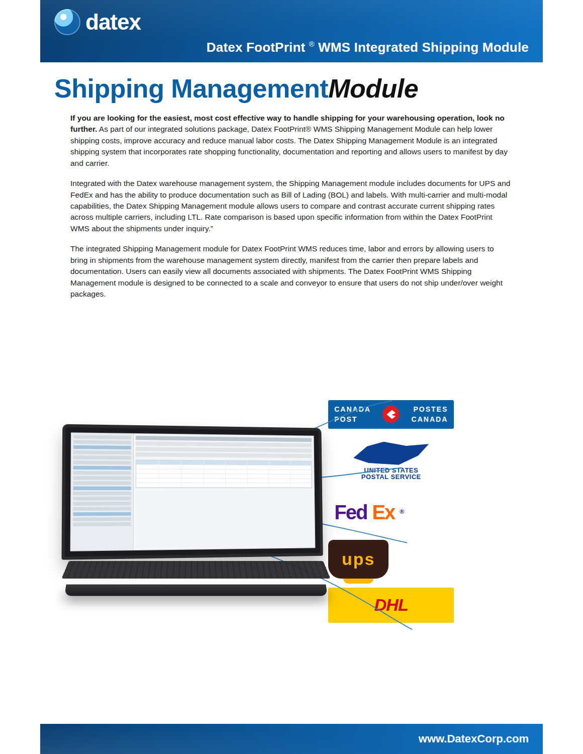datex
Datex FootPrint ® WMS Integrated Shipping Module
Shipping Management Module
If you are looking for the easiest, most cost effective way to handle shipping for your warehousing operation, look no further. As part of our integrated solutions package, Datex FootPrint® WMS Shipping Management Module can help lower shipping costs, improve accuracy and reduce manual labor costs. The Datex Shipping Management Module is an integrated shipping system that incorporates rate shopping functionality, documentation and reporting and allows users to manifest by day and carrier.
Integrated with the Datex warehouse management system, the Shipping Management module includes documents for UPS and FedEx and has the ability to produce documentation such as Bill of Lading (BOL) and labels. With multi-carrier and multi-modal capabilities, the Datex Shipping Management module allows users to compare and contrast accurate current shipping rates across multiple carriers, including LTL. Rate comparison is based upon specific information from within the Datex FootPrint WMS about the shipments under inquiry.”
The integrated Shipping Management module for Datex FootPrint WMS reduces time, labor and errors by allowing users to bring in shipments from the warehouse management system directly, manifest from the carrier then prepare labels and documentation. Users can easily view all documents associated with shipments. The Datex FootPrint WMS Shipping Management module is designed to be connected to a scale and conveyor to ensure that users do not ship under/over weight packages.
CANADA
POST POSTES
CANADA
UNITED STATES
POSTAL SERVICE
Fed Ex®
ups
DHL
www.DatexCorp.com